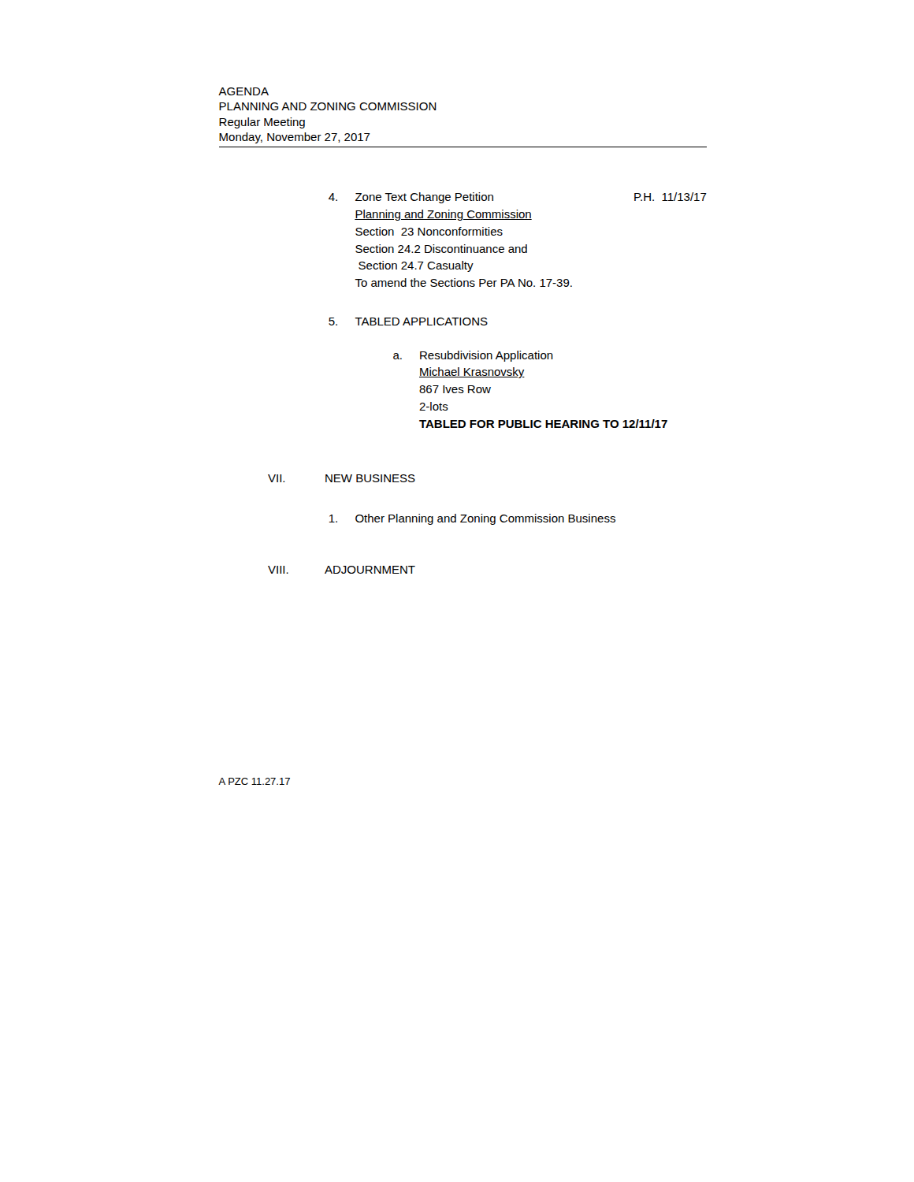AGENDA
PLANNING AND ZONING COMMISSION
Regular Meeting
Monday, November 27, 2017
4.
Zone Text Change Petition
P.H. 11/13/17
Planning and Zoning Commission
Section 23 Nonconformities
Section 24.2 Discontinuance and
Section 24.7 Casualty
To amend the Sections Per PA No. 17-39.
5.
TABLED APPLICATIONS
a.
Resubdivision Application
Michael Krasnovsky
867 Ives Row
2-lots
TABLED FOR PUBLIC HEARING TO 12/11/17
VII.
NEW BUSINESS
1.
Other Planning and Zoning Commission Business
VIII.
ADJOURNMENT
A PZC 11.27.17